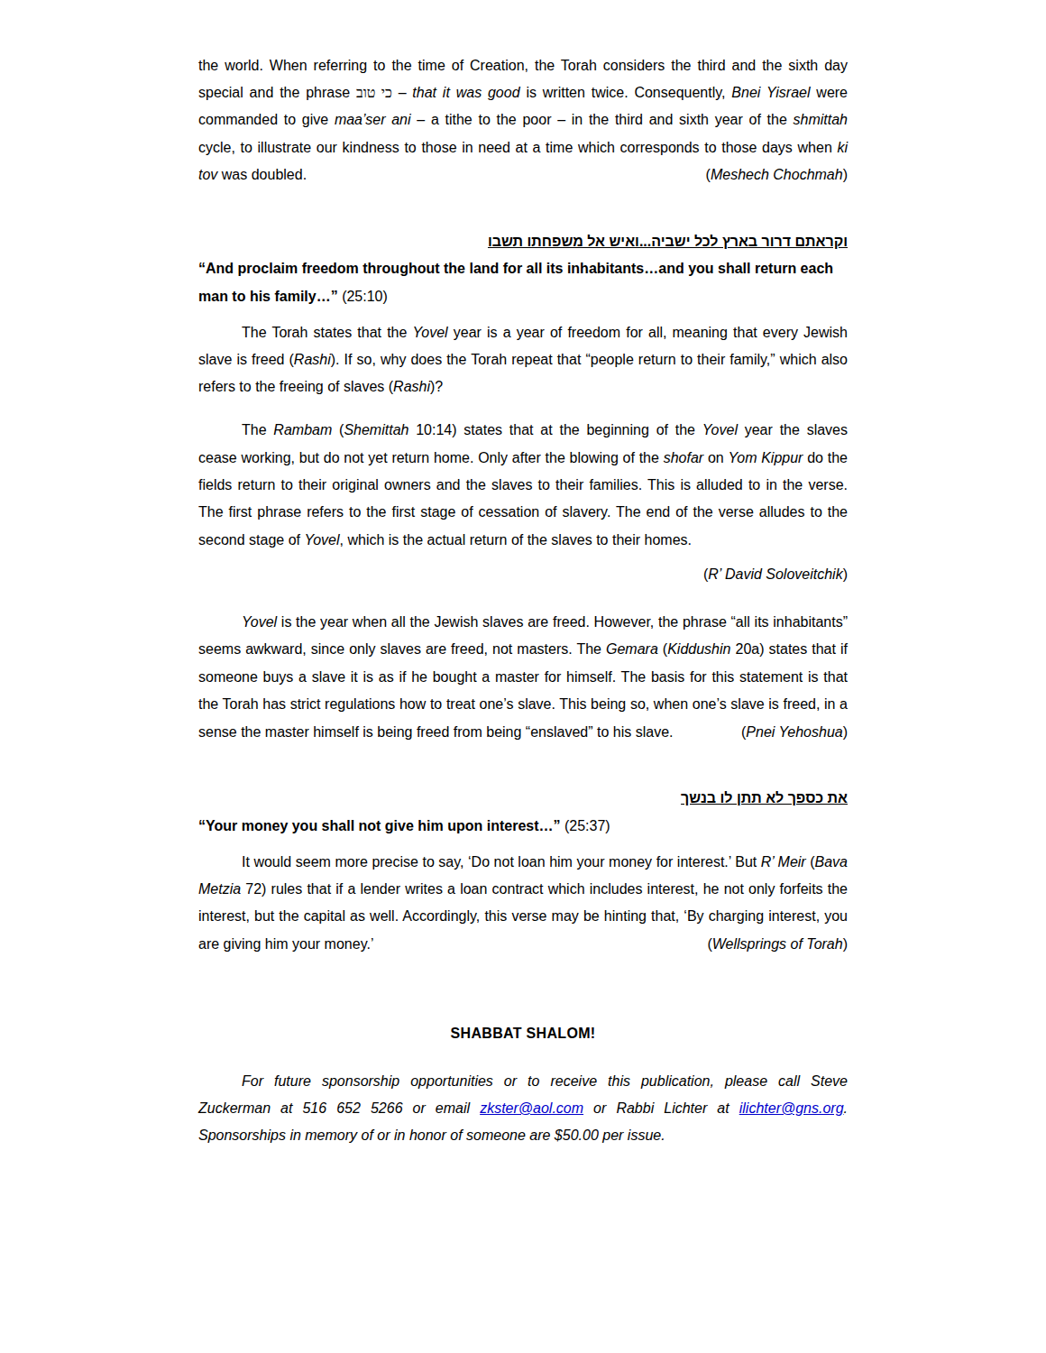the world. When referring to the time of Creation, the Torah considers the third and the sixth day special and the phrase כי טוב – that it was good is written twice. Consequently, Bnei Yisrael were commanded to give maa’ser ani – a tithe to the poor – in the third and sixth year of the shmittah cycle, to illustrate our kindness to those in need at a time which corresponds to those days when ki tov was doubled. (Meshech Chochmah)
וקראתם דרור בארץ לכל ישביה...ואיש אל משפחתו תשבו
“And proclaim freedom throughout the land for all its inhabitants…and you shall return each man to his family…” (25:10)
The Torah states that the Yovel year is a year of freedom for all, meaning that every Jewish slave is freed (Rashi). If so, why does the Torah repeat that “people return to their family,” which also refers to the freeing of slaves (Rashi)?
The Rambam (Shemittah 10:14) states that at the beginning of the Yovel year the slaves cease working, but do not yet return home. Only after the blowing of the shofar on Yom Kippur do the fields return to their original owners and the slaves to their families. This is alluded to in the verse. The first phrase refers to the first stage of cessation of slavery. The end of the verse alludes to the second stage of Yovel, which is the actual return of the slaves to their homes.
(R’ David Soloveitchik)
Yovel is the year when all the Jewish slaves are freed. However, the phrase “all its inhabitants” seems awkward, since only slaves are freed, not masters. The Gemara (Kiddushin 20a) states that if someone buys a slave it is as if he bought a master for himself. The basis for this statement is that the Torah has strict regulations how to treat one’s slave. This being so, when one’s slave is freed, in a sense the master himself is being freed from being “enslaved” to his slave. (Pnei Yehoshua)
את כספך לא תתן לו בנשך
“Your money you shall not give him upon interest…” (25:37)
It would seem more precise to say, ‘Do not loan him your money for interest.’ But R’ Meir (Bava Metzia 72) rules that if a lender writes a loan contract which includes interest, he not only forfeits the interest, but the capital as well. Accordingly, this verse may be hinting that, ‘By charging interest, you are giving him your money.’ (Wellsprings of Torah)
SHABBAT SHALOM!
For future sponsorship opportunities or to receive this publication, please call Steve Zuckerman at 516 652 5266 or email zkster@aol.com or Rabbi Lichter at ilichter@gns.org. Sponsorships in memory of or in honor of someone are $50.00 per issue.